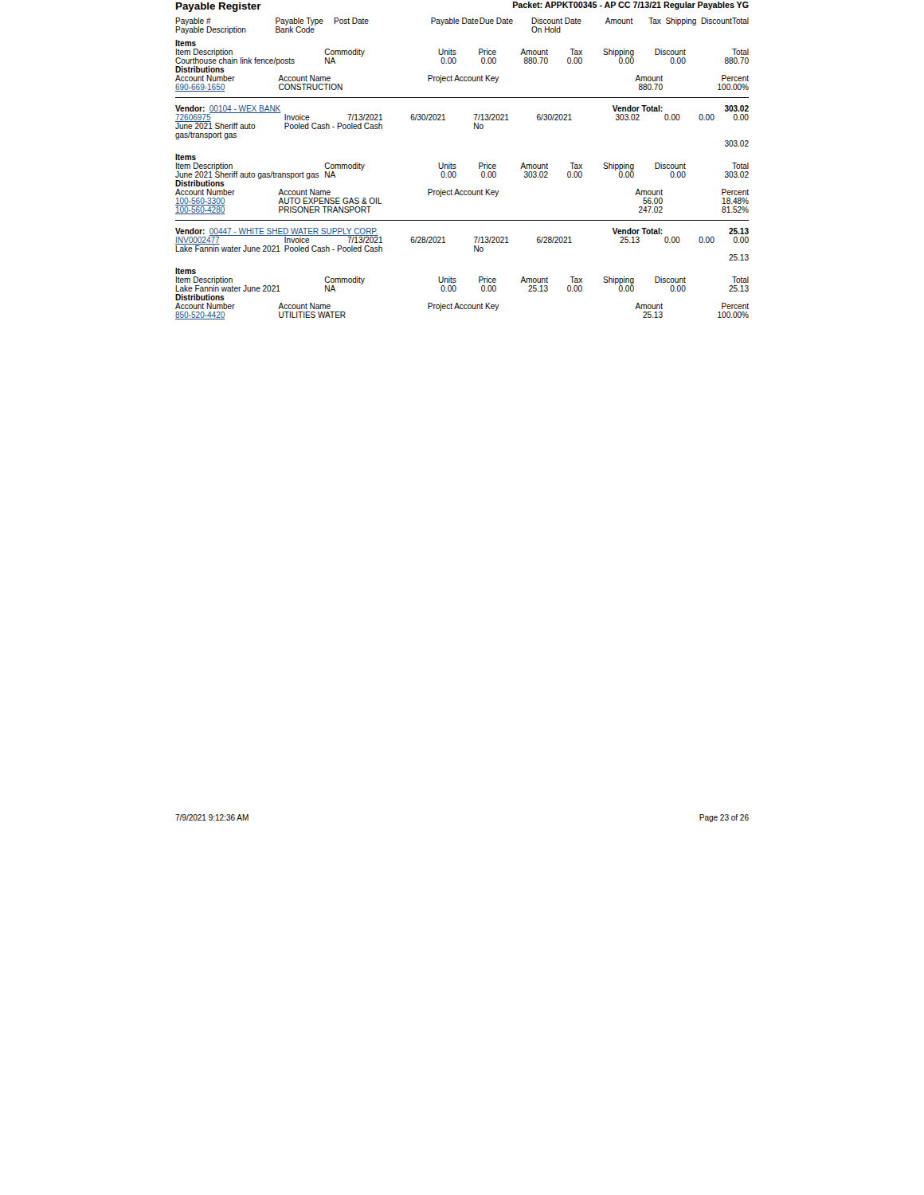| Payable Register | Packet: APPKT00345 - AP CC 7/13/21 Regular Payables YG |
| Payable # | Payable Type | Post Date | Payable Date | Due Date | Discount Date | Amount | Tax Shipping Discount | Total |
| Payable Description | Bank Code | | | On Hold | | | |
| Items |
| Item Description | Commodity | Units | Price | Amount | Tax | Shipping | Discount | Total |
| Courthouse chain link fence/posts | NA | 0.00 | 0.00 | 880.70 | 0.00 | 0.00 | 0.00 | 880.70 |
| Distributions |
| Account Number | Account Name | Project Account Key | Amount | Percent |
| 690-669-1650 | CONSTRUCTION | | 880.70 | 100.00% |
| Vendor: 00104 - WEX BANK | Vendor Total: | 303.02 |
| 72606975 | Invoice | 7/13/2021 | 6/30/2021 | 7/13/2021 | 6/30/2021 | 303.02 | 0.00 | 0.00 | 0.00 | |
| June 2021 Sheriff auto gas/transport gas | Pooled Cash - Pooled Cash | No | |
| | 303.02 |
| Items |
| Item Description | Commodity | Units | Price | Amount | Tax | Shipping | Discount | Total |
| June 2021 Sheriff auto gas/transport gas | NA | 0.00 | 0.00 | 303.02 | 0.00 | 0.00 | 0.00 | 303.02 |
| Distributions |
| Account Number | Account Name | Project Account Key | Amount | Percent |
| 100-560-3300 | AUTO EXPENSE GAS & OIL | | 56.00 | 18.48% |
| 100-560-4280 | PRISONER TRANSPORT | | 247.02 | 81.52% |
| Vendor: 00447 - WHITE SHED WATER SUPPLY CORP. | Vendor Total: | 25.13 |
| INV0002477 | Invoice | 7/13/2021 | 6/28/2021 | 7/13/2021 | 6/28/2021 | 25.13 | 0.00 | 0.00 | 0.00 |
| Lake Fannin water June 2021 | Pooled Cash - Pooled Cash | No | |
| | 25.13 |
| Items |
| Item Description | Commodity | Units | Price | Amount | Tax | Shipping | Discount | Total |
| Lake Fannin water June 2021 | NA | 0.00 | 0.00 | 25.13 | 0.00 | 0.00 | 0.00 | 25.13 |
| Distributions |
| Account Number | Account Name | Project Account Key | Amount | Percent |
| 850-520-4420 | UTILITIES WATER | | 25.13 | 100.00% |
| 7/9/2021 9:12:36 AM | Page 23 of 26 |